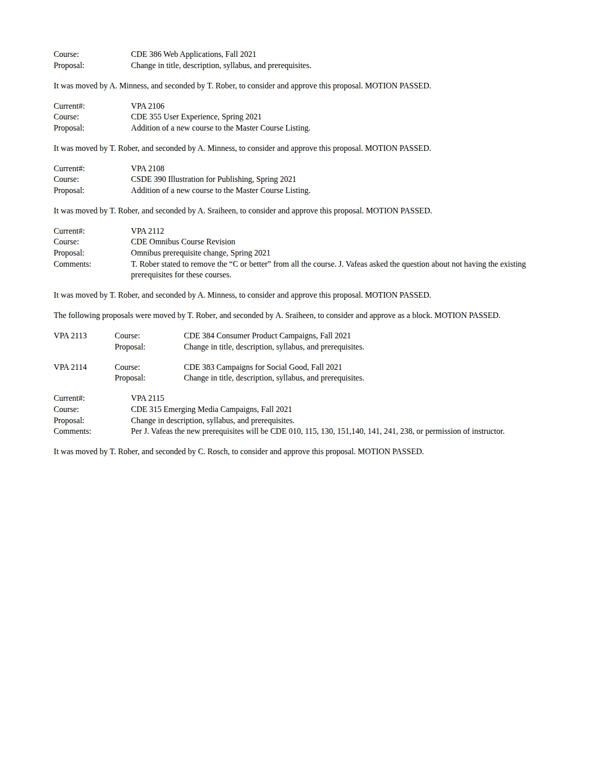Course:
CDE 386 Web Applications, Fall 2021
Proposal:
Change in title, description, syllabus, and prerequisites.
It was moved by A. Minness, and seconded by T. Rober, to consider and approve this proposal. MOTION PASSED.
Current#:
VPA 2106
Course:
CDE 355 User Experience, Spring 2021
Proposal:
Addition of a new course to the Master Course Listing.
It was moved by T. Rober, and seconded by A. Minness, to consider and approve this proposal. MOTION PASSED.
Current#:
VPA 2108
Course:
CSDE 390 Illustration for Publishing, Spring 2021
Proposal:
Addition of a new course to the Master Course Listing.
It was moved by T. Rober, and seconded by A. Sraiheen, to consider and approve this proposal. MOTION PASSED.
Current#:
VPA 2112
Course:
CDE Omnibus Course Revision
Proposal:
Omnibus prerequisite change, Spring 2021
Comments:
T. Rober stated to remove the “C or better” from all the course. J. Vafeas asked the question about not having the existing prerequisites for these courses.
It was moved by T. Rober, and seconded by A. Minness, to consider and approve this proposal. MOTION PASSED.
The following proposals were moved by T. Rober, and seconded by A. Sraiheen, to consider and approve as a block. MOTION PASSED.
VPA 2113
Course:
CDE 384 Consumer Product Campaigns, Fall 2021
Proposal:
Change in title, description, syllabus, and prerequisites.
VPA 2114
Course:
CDE 383 Campaigns for Social Good, Fall 2021
Proposal:
Change in title, description, syllabus, and prerequisites.
Current#:
VPA 2115
Course:
CDE 315 Emerging Media Campaigns, Fall 2021
Proposal:
Change in description, syllabus, and prerequisites.
Comments:
Per J. Vafeas the new prerequisites will be CDE 010, 115, 130, 151,140, 141, 241, 238, or permission of instructor.
It was moved by T. Rober, and seconded by C. Rosch, to consider and approve this proposal. MOTION PASSED.